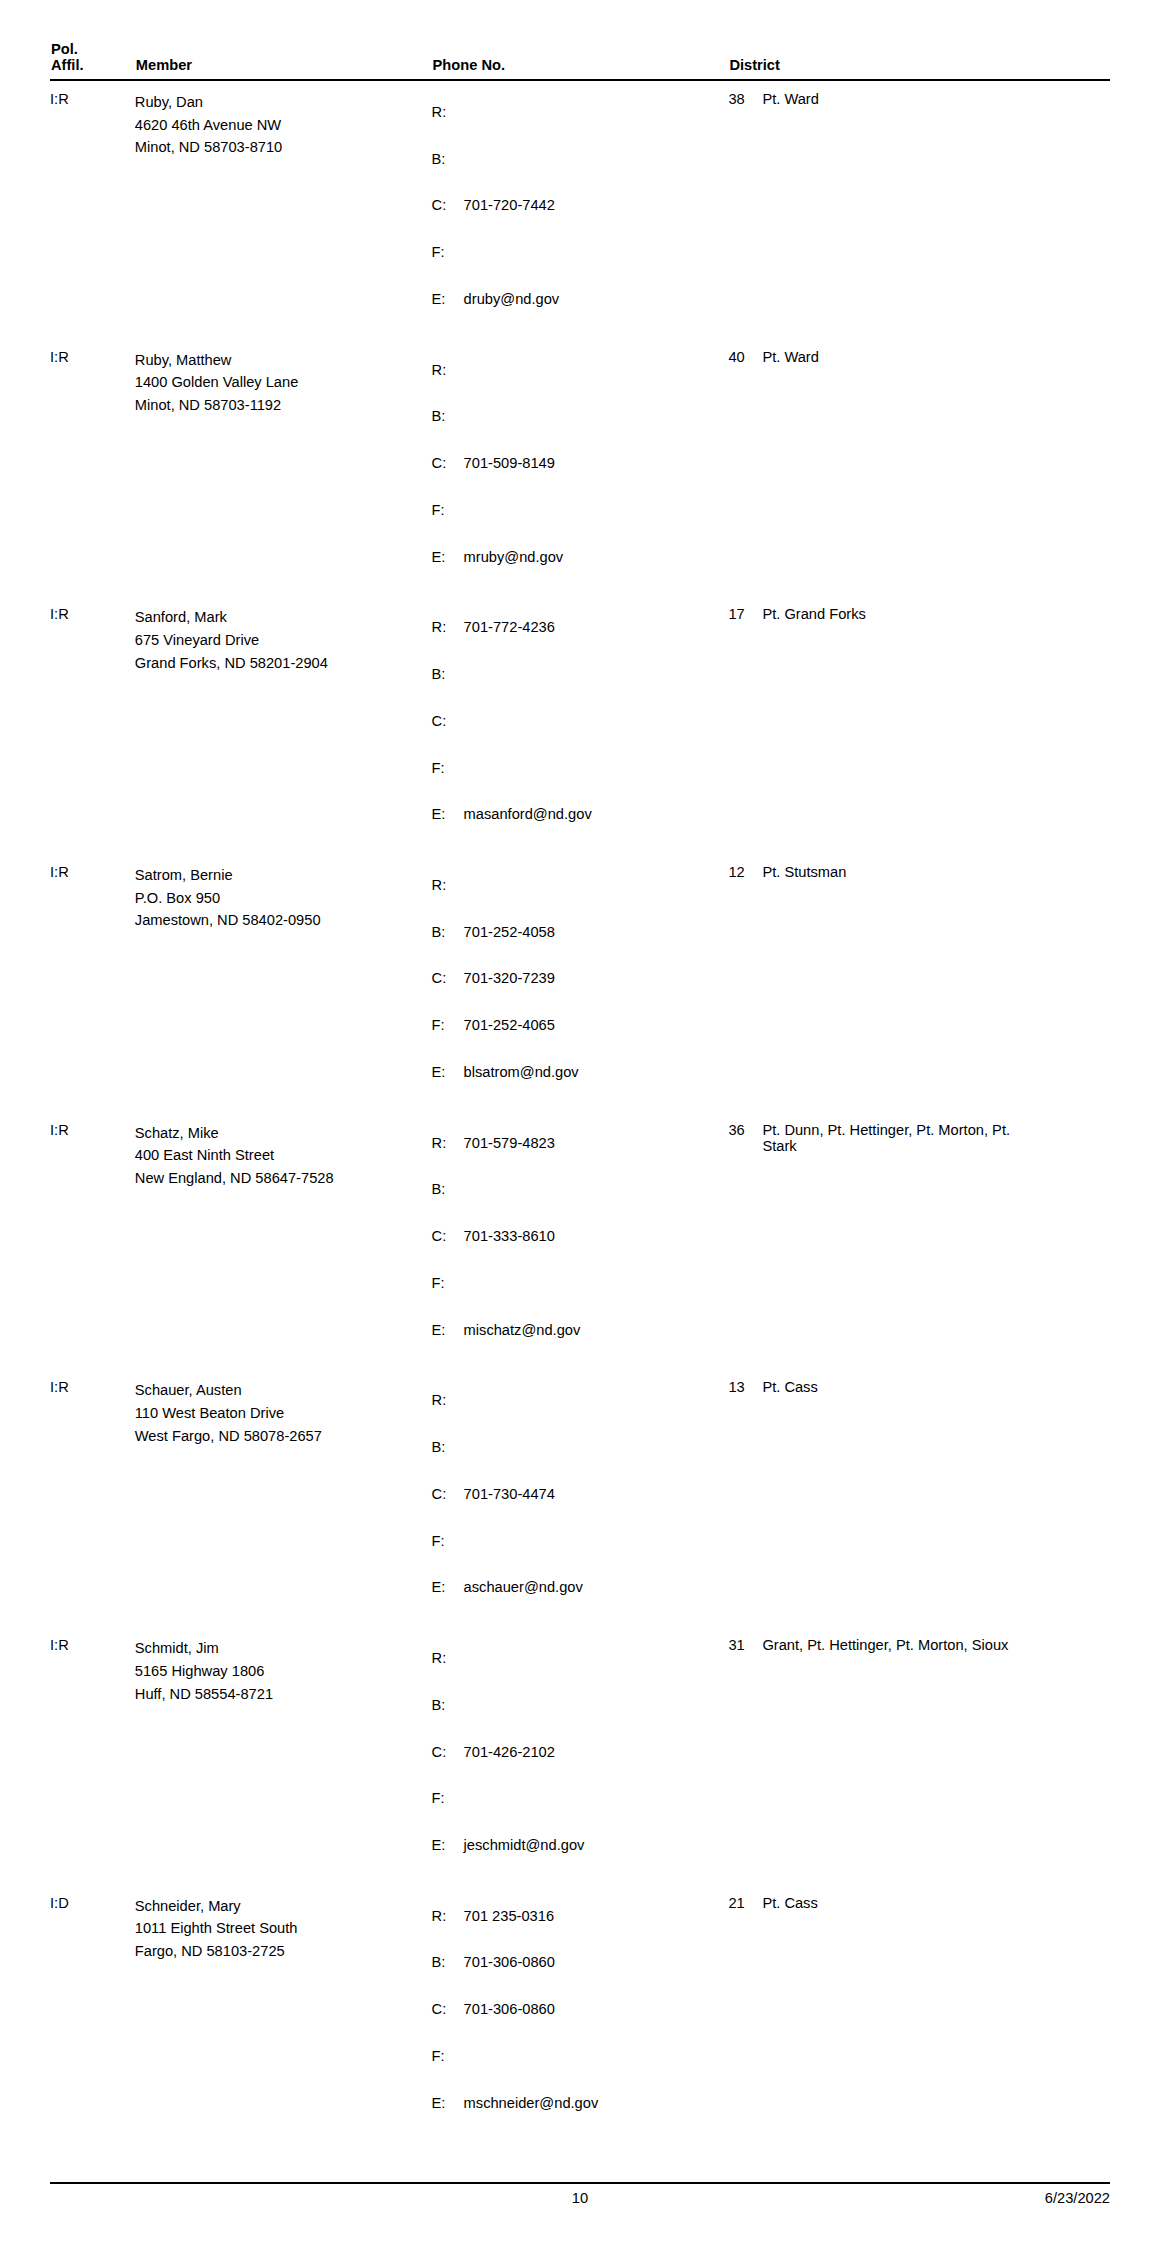| Pol. Affil. | Member | Phone No. | District |
| --- | --- | --- | --- |
| I:R | Ruby, Dan 4620 46th Avenue NW Minot, ND 58703-8710 | / R: / / / B: / / / C: / 701-720-7442 / / F: / / / E: / druby@nd.gov / | 38 Pt. Ward |
| I:R | Ruby, Matthew 1400 Golden Valley Lane Minot, ND 58703-1192 | / R: / / / B: / / / C: / 701-509-8149 / / F: / / / E: / mruby@nd.gov / | 40 Pt. Ward |
| I:R | Sanford, Mark 675 Vineyard Drive Grand Forks, ND 58201-2904 | / R: / 701-772-4236 / / B: / / / C: / / / F: / / / E: / masanford@nd.gov / | 17 Pt. Grand Forks |
| I:R | Satrom, Bernie P.O. Box 950 Jamestown, ND 58402-0950 | / R: / / / B: / 701-252-4058 / / C: / 701-320-7239 / / F: / 701-252-4065 / / E: / blsatrom@nd.gov / | 12 Pt. Stutsman |
| I:R | Schatz, Mike 400 East Ninth Street New England, ND 58647-7528 | / R: / 701-579-4823 / / B: / / / C: / 701-333-8610 / / F: / / / E: / mischatz@nd.gov / | 36 Pt. Dunn, Pt. Hettinger, Pt. Morton, Pt. Stark |
| I:R | Schauer, Austen 110 West Beaton Drive West Fargo, ND 58078-2657 | / R: / / / B: / / / C: / 701-730-4474 / / F: / / / E: / aschauer@nd.gov / | 13 Pt. Cass |
| I:R | Schmidt, Jim 5165 Highway 1806 Huff, ND 58554-8721 | / R: / / / B: / / / C: / 701-426-2102 / / F: / / / E: / jeschmidt@nd.gov / | 31 Grant, Pt. Hettinger, Pt. Morton, Sioux |
| I:D | Schneider, Mary 1011 Eighth Street South Fargo, ND 58103-2725 | / R: / 701 235-0316 / / B: / 701-306-0860 / / C: / 701-306-0860 / / F: / / / E: / mschneider@nd.gov / | 21 Pt. Cass |
10
6/23/2022